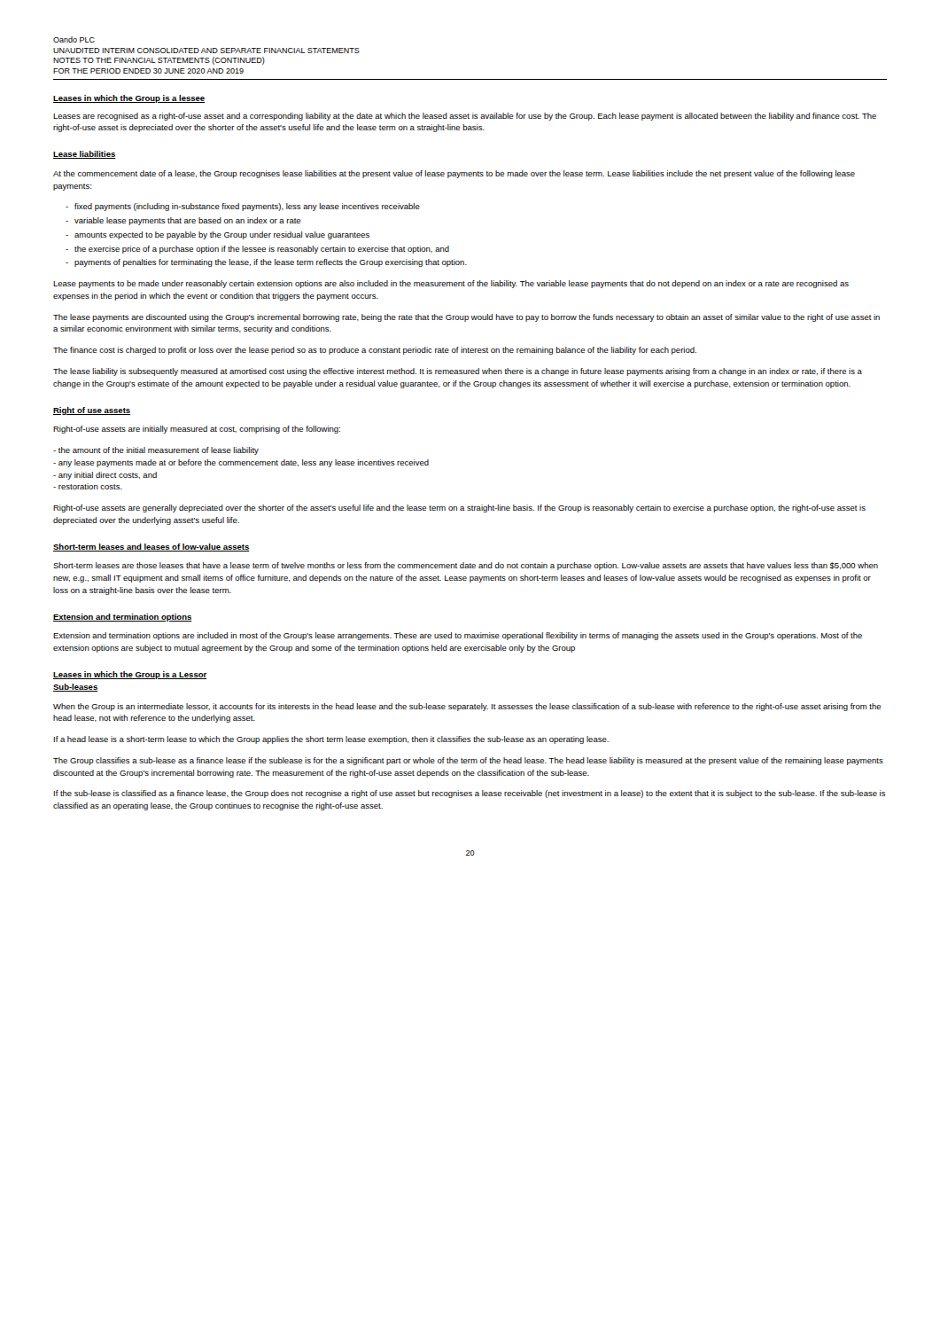Oando PLC
UNAUDITED INTERIM CONSOLIDATED AND SEPARATE FINANCIAL STATEMENTS
NOTES TO THE FINANCIAL STATEMENTS (CONTINUED)
FOR THE PERIOD ENDED 30 JUNE 2020 AND 2019
Leases in which the Group is a lessee
Leases are recognised as a right-of-use asset and a corresponding liability at the date at which the leased asset is available for use by the Group. Each lease payment is allocated between the liability and finance cost. The right-of-use asset is depreciated over the shorter of the asset's useful life and the lease term on a straight-line basis.
Lease liabilities
At the commencement date of a lease, the Group recognises lease liabilities at the present value of lease payments to be made over the lease term. Lease liabilities include the net present value of the following lease payments:
fixed payments (including in-substance fixed payments), less any lease incentives receivable
variable lease payments that are based on an index or a rate
amounts expected to be payable by the Group under residual value guarantees
the exercise price of a purchase option if the lessee is reasonably certain to exercise that option, and
payments of penalties for terminating the lease, if the lease term reflects the Group exercising that option.
Lease payments to be made under reasonably certain extension options are also included in the measurement of the liability. The variable lease payments that do not depend on an index or a rate are recognised as expenses in the period in which the event or condition that triggers the payment occurs.
The lease payments are discounted using the Group's incremental borrowing rate, being the rate that the Group would have to pay to borrow the funds necessary to obtain an asset of similar value to the right of use asset in a similar economic environment with similar terms, security and conditions.
The finance cost is charged to profit or loss over the lease period so as to produce a constant periodic rate of interest on the remaining balance of the liability for each period.
The lease liability is subsequently measured at amortised cost using the effective interest method. It is remeasured when there is a change in future lease payments arising from a change in an index or rate, if there is a change in the Group's estimate of the amount expected to be payable under a residual value guarantee, or if the Group changes its assessment of whether it will exercise a purchase, extension or termination option.
Right of use assets
Right-of-use assets are initially measured at cost, comprising of the following:
- the amount of the initial measurement of lease liability
- any lease payments made at or before the commencement date, less any lease incentives received
- any initial direct costs, and
- restoration costs.
Right-of-use assets are generally depreciated over the shorter of the asset's useful life and the lease term on a straight-line basis. If the Group is reasonably certain to exercise a purchase option, the right-of-use asset is depreciated over the underlying asset's useful life.
Short-term leases and leases of low-value assets
Short-term leases are those leases that have a lease term of twelve months or less from the commencement date and do not contain a purchase option. Low-value assets are assets that have values less than $5,000 when new, e.g., small IT equipment and small items of office furniture, and depends on the nature of the asset. Lease payments on short-term leases and leases of low-value assets would be recognised as expenses in profit or loss on a straight-line basis over the lease term.
Extension and termination options
Extension and termination options are included in most of the Group's lease arrangements. These are used to maximise operational flexibility in terms of managing the assets used in the Group's operations. Most of the extension options are subject to mutual agreement by the Group and some of the termination options held are exercisable only by the Group
Leases in which the Group is a Lessor
Sub-leases
When the Group is an intermediate lessor, it accounts for its interests in the head lease and the sub-lease separately. It assesses the lease classification of a sub-lease with reference to the right-of-use asset arising from the head lease, not with reference to the underlying asset.
If a head lease is a short-term lease to which the Group applies the short term lease exemption, then it classifies the sub-lease as an operating lease.
The Group classifies a sub-lease as a finance lease if the sublease is for the a significant part or whole of the term of the head lease. The head lease liability is measured at the present value of the remaining lease payments discounted at the Group's incremental borrowing rate. The measurement of the right-of-use asset depends on the classification of the sub-lease.
If the sub-lease is classified as a finance lease, the Group does not recognise a right of use asset but recognises a lease receivable (net investment in a lease) to the extent that it is subject to the sub-lease. If the sub-lease is classified as an operating lease, the Group continues to recognise the right-of-use asset.
20